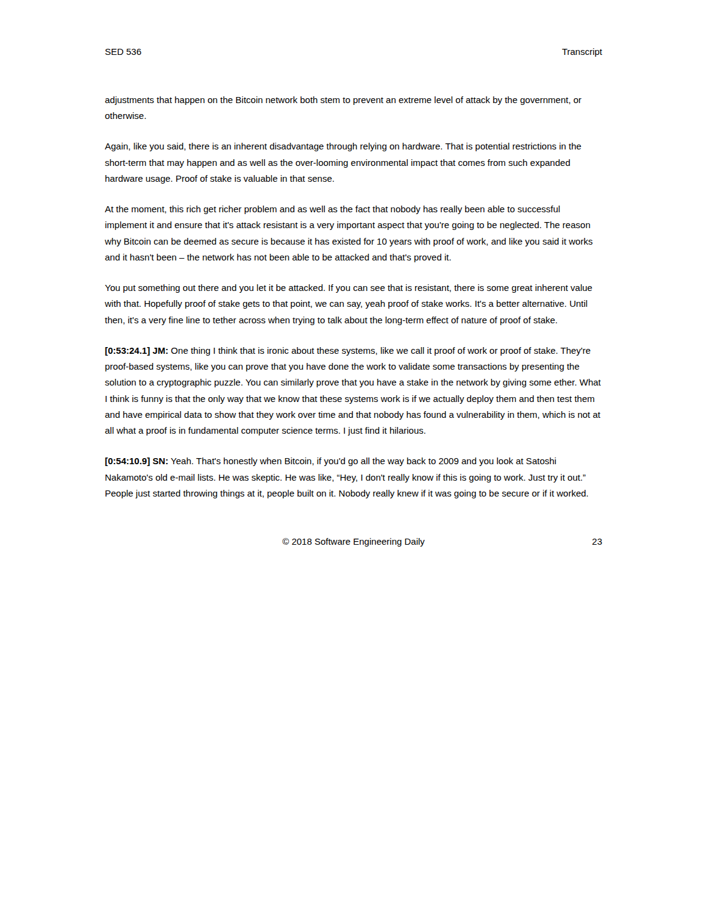SED 536
Transcript
adjustments that happen on the Bitcoin network both stem to prevent an extreme level of attack by the government, or otherwise.
Again, like you said, there is an inherent disadvantage through relying on hardware. That is potential restrictions in the short-term that may happen and as well as the over-looming environmental impact that comes from such expanded hardware usage. Proof of stake is valuable in that sense.
At the moment, this rich get richer problem and as well as the fact that nobody has really been able to successful implement it and ensure that it's attack resistant is a very important aspect that you're going to be neglected. The reason why Bitcoin can be deemed as secure is because it has existed for 10 years with proof of work, and like you said it works and it hasn't been – the network has not been able to be attacked and that's proved it.
You put something out there and you let it be attacked. If you can see that is resistant, there is some great inherent value with that. Hopefully proof of stake gets to that point, we can say, yeah proof of stake works. It's a better alternative. Until then, it's a very fine line to tether across when trying to talk about the long-term effect of nature of proof of stake.
[0:53:24.1] JM: One thing I think that is ironic about these systems, like we call it proof of work or proof of stake. They're proof-based systems, like you can prove that you have done the work to validate some transactions by presenting the solution to a cryptographic puzzle. You can similarly prove that you have a stake in the network by giving some ether. What I think is funny is that the only way that we know that these systems work is if we actually deploy them and then test them and have empirical data to show that they work over time and that nobody has found a vulnerability in them, which is not at all what a proof is in fundamental computer science terms. I just find it hilarious.
[0:54:10.9] SN: Yeah. That's honestly when Bitcoin, if you'd go all the way back to 2009 and you look at Satoshi Nakamoto's old e-mail lists. He was skeptic. He was like, “Hey, I don't really know if this is going to work. Just try it out.” People just started throwing things at it, people built on it. Nobody really knew if it was going to be secure or if it worked.
© 2018 Software Engineering Daily
23